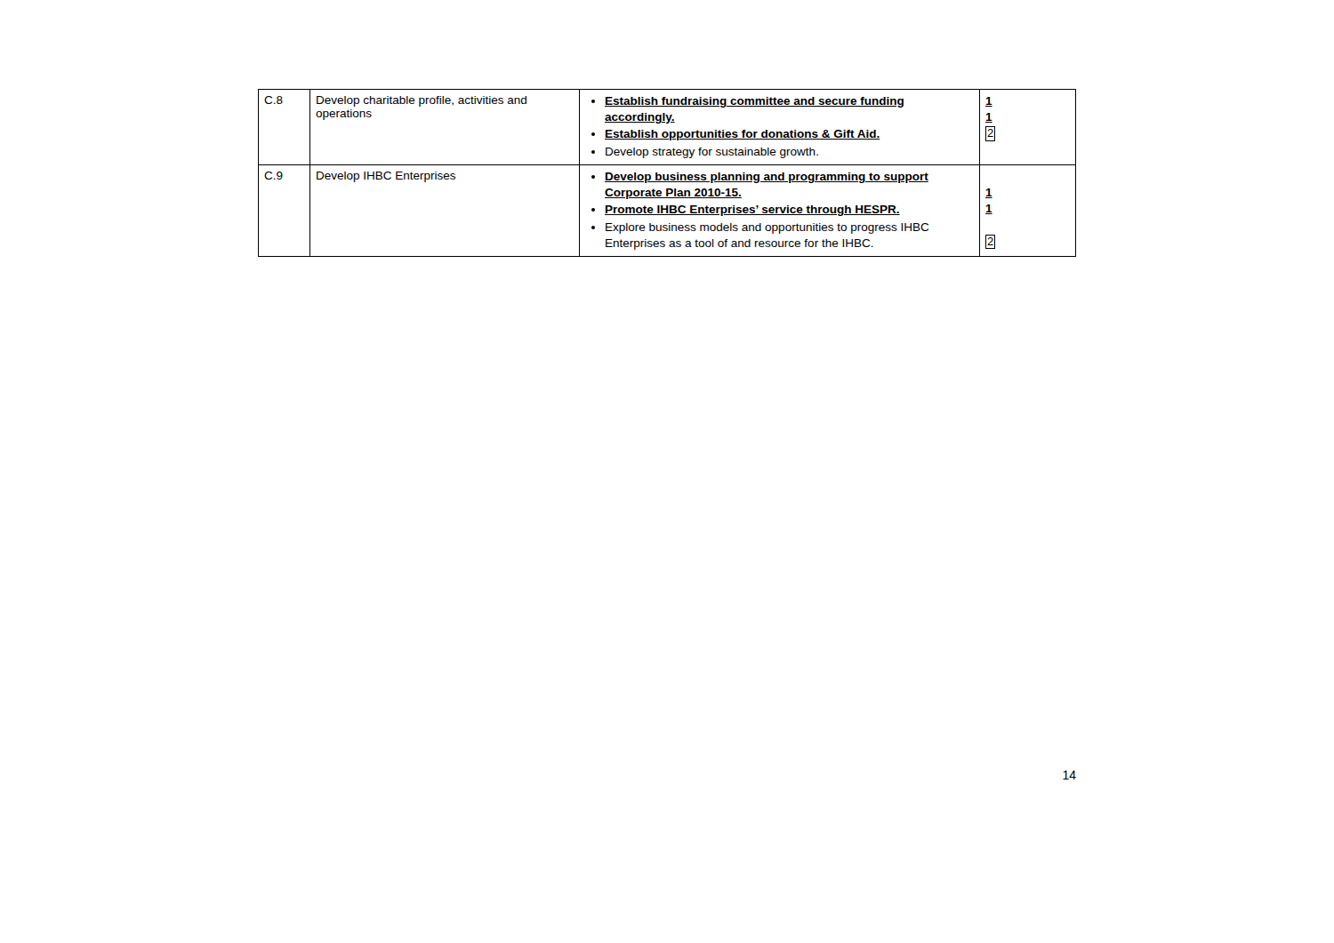| C.8 | Develop charitable profile, activities and operations | Establish fundraising committee and secure funding accordingly. Establish opportunities for donations & Gift Aid. Develop strategy for sustainable growth. | 1 1 2 |
| C.9 | Develop IHBC Enterprises | Develop business planning and programming to support Corporate Plan 2010-15. Promote IHBC Enterprises’ service through HESPR. Explore business models and opportunities to progress IHBC Enterprises as a tool of and resource for the IHBC. | 1 1 2 |
14